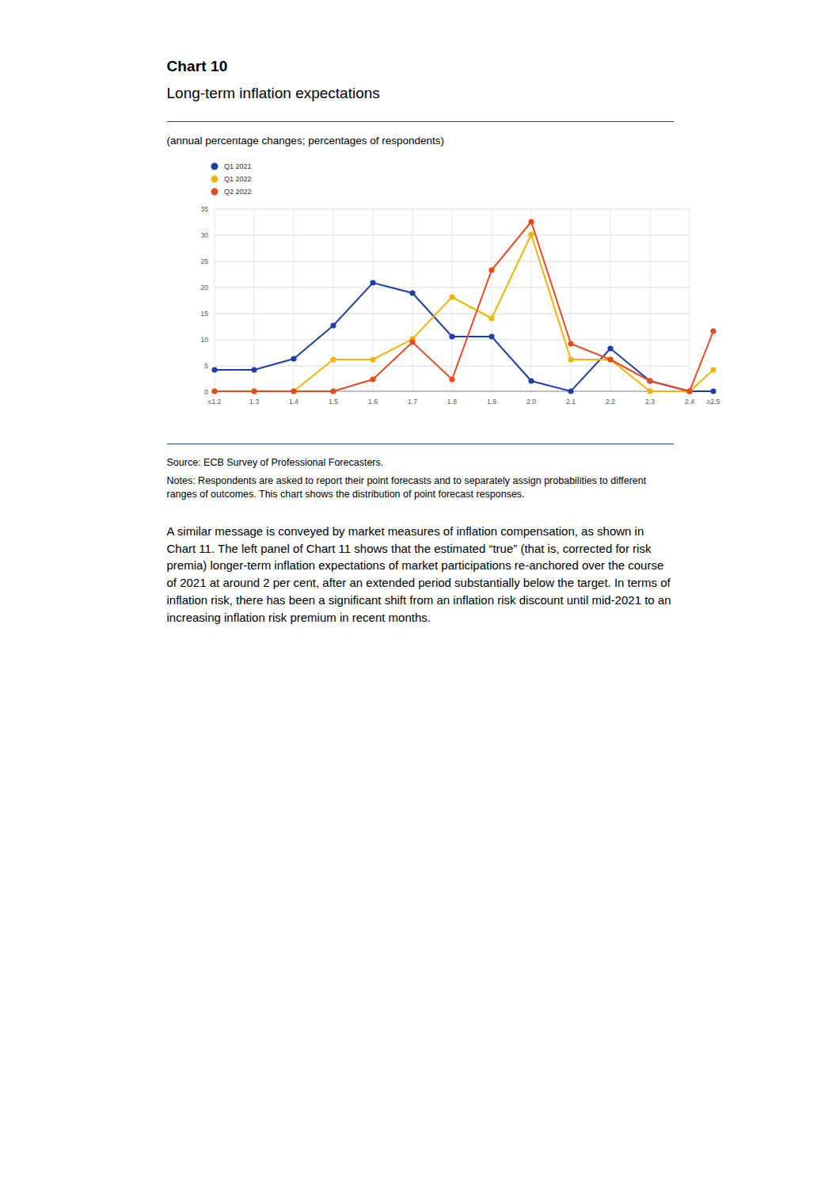Chart 10
Long-term inflation expectations
(annual percentage changes; percentages of respondents)
Q1 2021 Q1 2022 Q2 2022 35 30 25 20 15 10 5 0 ≤1.2 1.3 1.4 1.5 1.6 1.7 1.8 1.9 2.0 2.1 2.2 2.3 2.4 ≥2.5
Source: ECB Survey of Professional Forecasters.
Notes: Respondents are asked to report their point forecasts and to separately assign probabilities to different ranges of outcomes. This chart shows the distribution of point forecast responses.
A similar message is conveyed by market measures of inflation compensation, as shown in Chart 11. The left panel of Chart 11 shows that the estimated “true” (that is, corrected for risk premia) longer-term inflation expectations of market participations re-anchored over the course of 2021 at around 2 per cent, after an extended period substantially below the target. In terms of inflation risk, there has been a significant shift from an inflation risk discount until mid-2021 to an increasing inflation risk premium in recent months.